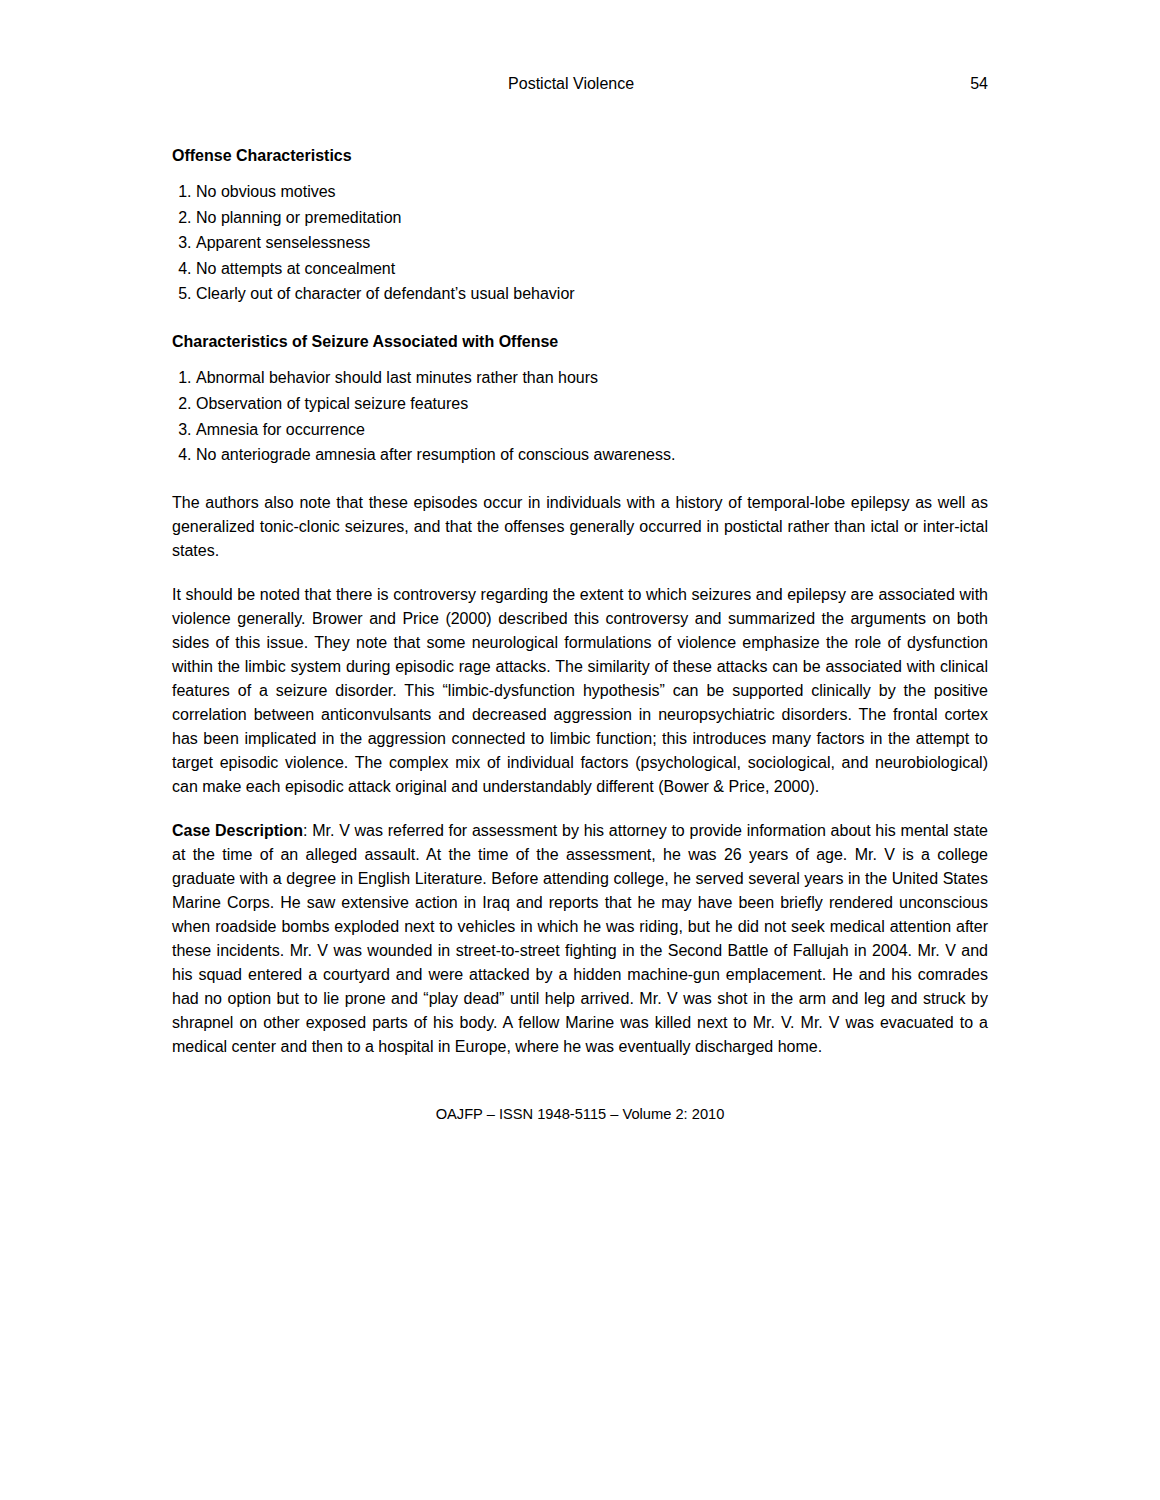Postictal Violence
54
Offense Characteristics
No obvious motives
No planning or premeditation
Apparent senselessness
No attempts at concealment
Clearly out of character of defendant’s usual behavior
Characteristics of Seizure Associated with Offense
Abnormal behavior should last minutes rather than hours
Observation of typical seizure features
Amnesia for occurrence
No anteriograde amnesia after resumption of conscious awareness.
The authors also note that these episodes occur in individuals with a history of temporal-lobe epilepsy as well as generalized tonic-clonic seizures, and that the offenses generally occurred in postictal rather than ictal or inter-ictal states.
It should be noted that there is controversy regarding the extent to which seizures and epilepsy are associated with violence generally. Brower and Price (2000) described this controversy and summarized the arguments on both sides of this issue. They note that some neurological formulations of violence emphasize the role of dysfunction within the limbic system during episodic rage attacks. The similarity of these attacks can be associated with clinical features of a seizure disorder. This “limbic-dysfunction hypothesis” can be supported clinically by the positive correlation between anticonvulsants and decreased aggression in neuropsychiatric disorders. The frontal cortex has been implicated in the aggression connected to limbic function; this introduces many factors in the attempt to target episodic violence. The complex mix of individual factors (psychological, sociological, and neurobiological) can make each episodic attack original and understandably different (Bower & Price, 2000).
Case Description: Mr. V was referred for assessment by his attorney to provide information about his mental state at the time of an alleged assault. At the time of the assessment, he was 26 years of age. Mr. V is a college graduate with a degree in English Literature. Before attending college, he served several years in the United States Marine Corps. He saw extensive action in Iraq and reports that he may have been briefly rendered unconscious when roadside bombs exploded next to vehicles in which he was riding, but he did not seek medical attention after these incidents. Mr. V was wounded in street-to-street fighting in the Second Battle of Fallujah in 2004. Mr. V and his squad entered a courtyard and were attacked by a hidden machine-gun emplacement. He and his comrades had no option but to lie prone and “play dead” until help arrived. Mr. V was shot in the arm and leg and struck by shrapnel on other exposed parts of his body. A fellow Marine was killed next to Mr. V. Mr. V was evacuated to a medical center and then to a hospital in Europe, where he was eventually discharged home.
OAJFP – ISSN 1948-5115 – Volume 2: 2010